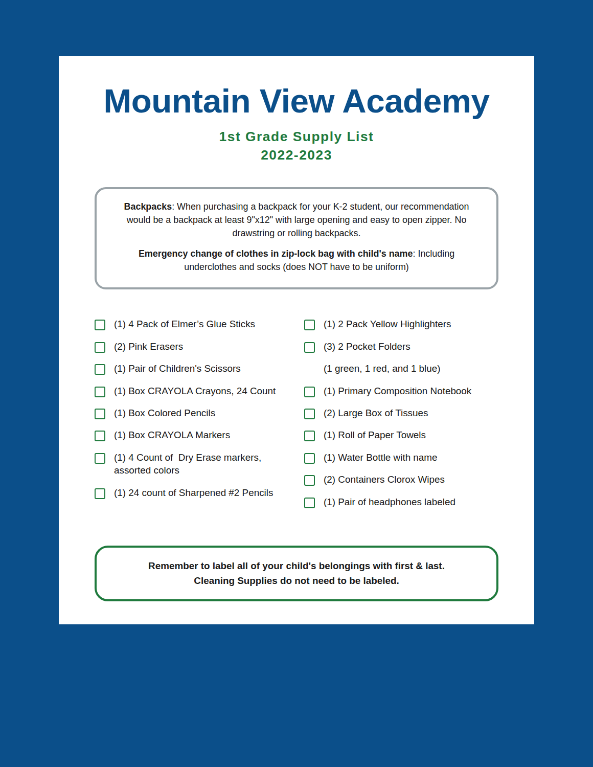Mountain View Academy
1st Grade Supply List
2022-2023
Backpacks: When purchasing a backpack for your K-2 student, our recommendation would be a backpack at least 9"x12" with large opening and easy to open zipper. No drawstring or rolling backpacks.
Emergency change of clothes in zip-lock bag with child's name: Including underclothes and socks (does NOT have to be uniform)
(1) 4 Pack of Elmer’s Glue Sticks
(2) Pink Erasers
(1) Pair of Children's Scissors
(1) Box CRAYOLA Crayons, 24 Count
(1) Box Colored Pencils
(1) Box CRAYOLA Markers
(1) 4 Count of Dry Erase markers, assorted colors
(1) 24 count of Sharpened #2 Pencils
(1) 2 Pack Yellow Highlighters
(3) 2 Pocket Folders
(1 green, 1 red, and 1 blue)
(1) Primary Composition Notebook
(2) Large Box of Tissues
(1) Roll of Paper Towels
(1) Water Bottle with name
(2) Containers Clorox Wipes
(1) Pair of headphones labeled
Remember to label all of your child's belongings with first & last.
Cleaning Supplies do not need to be labeled.